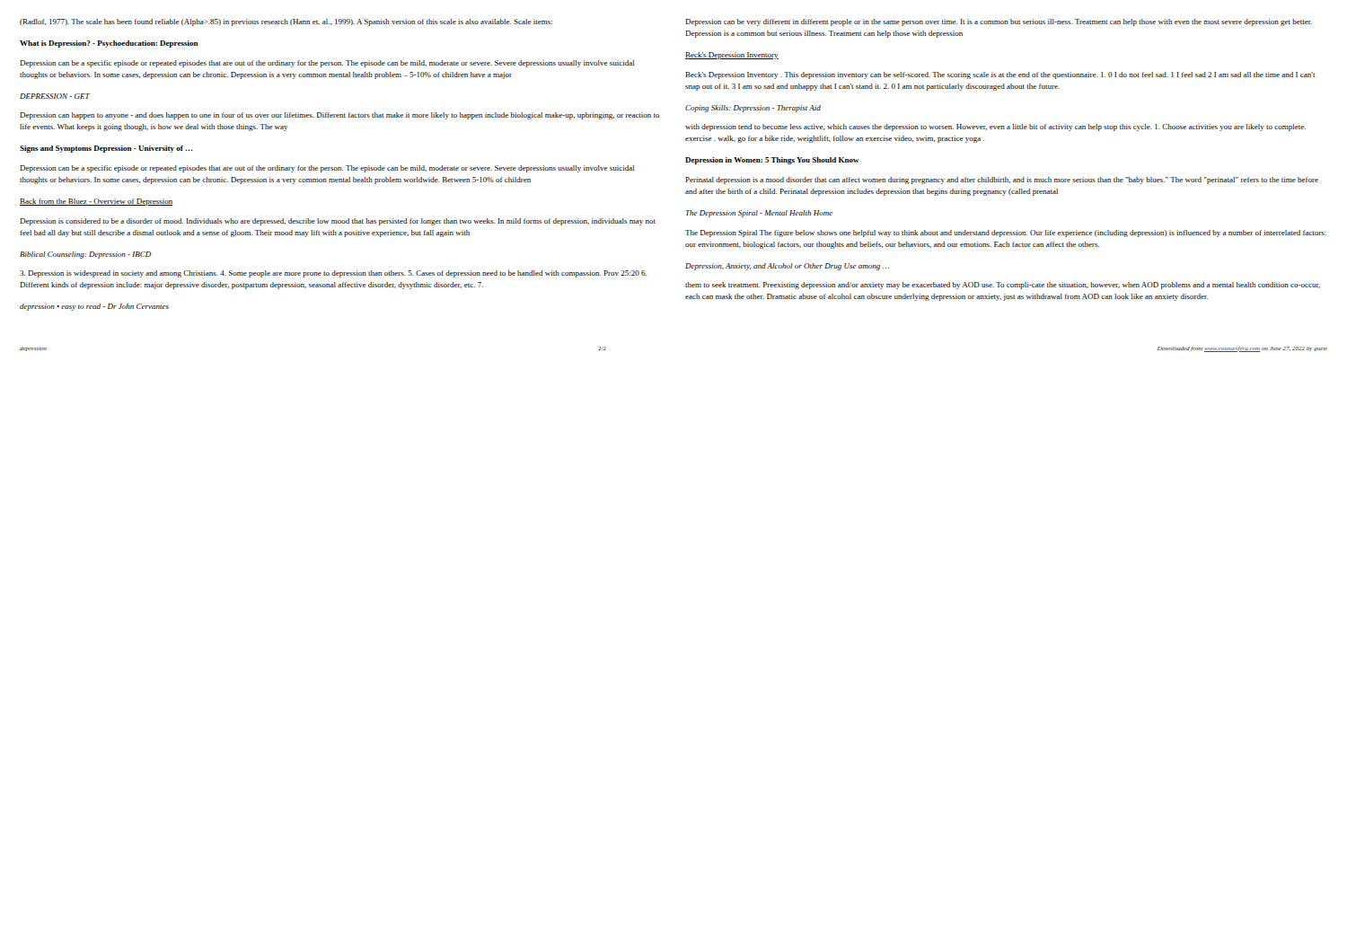(Radlof, 1977). The scale has been found reliable (Alpha>.85) in previous research (Hann et. al., 1999). A Spanish version of this scale is also available. Scale items:
What is Depression? - Psychoeducation: Depression
Depression can be a specific episode or repeated episodes that are out of the ordinary for the person. The episode can be mild, moderate or severe. Severe depressions usually involve suicidal thoughts or behaviors. In some cases, depression can be chronic. Depression is a very common mental health problem – 5-10% of children have a major
DEPRESSION - GET
Depression can happen to anyone - and does happen to one in four of us over our lifetimes. Different factors that make it more likely to happen include biological make-up, upbringing, or reaction to life events. What keeps it going though, is how we deal with those things. The way
Signs and Symptoms Depression - University of …
Depression can be a specific episode or repeated episodes that are out of the ordinary for the person. The episode can be mild, moderate or severe. Severe depressions usually involve suicidal thoughts or behaviors. In some cases, depression can be chronic. Depression is a very common mental health problem worldwide. Between 5-10% of children
Back from the Bluez - Overview of Depression
Depression is considered to be a disorder of mood. Individuals who are depressed, describe low mood that has persisted for longer than two weeks. In mild forms of depression, individuals may not feel bad all day but still describe a dismal outlook and a sense of gloom. Their mood may lift with a positive experience, but fall again with
Biblical Counseling: Depression - IBCD
3. Depression is widespread in society and among Christians. 4. Some people are more prone to depression than others. 5. Cases of depression need to be handled with compassion. Prov 25:20 6. Different kinds of depression include: major depressive disorder, postpartum depression, seasonal affective disorder, dysythmic disorder, etc. 7.
depression • easy to read - Dr John Cervantes
Depression can be very different in different people or in the same person over time. It is a common but serious ill-ness. Treatment can help those with even the most severe depression get better. Depression is a common but serious illness. Treatment can help those with depression
Beck's Depression Inventory
Beck's Depression Inventory . This depression inventory can be self-scored. The scoring scale is at the end of the questionnaire. 1. 0 I do not feel sad. 1 I feel sad 2 I am sad all the time and I can't snap out of it. 3 I am so sad and unhappy that I can't stand it. 2. 0 I am not particularly discouraged about the future.
Coping Skills: Depression - Therapist Aid
with depression tend to become less active, which causes the depression to worsen. However, even a little bit of activity can help stop this cycle. 1. Choose activities you are likely to complete. exercise . walk, go for a bike ride, weightlift, follow an exercise video, swim, practice yoga .
Depression in Women: 5 Things You Should Know
Perinatal depression is a mood disorder that can affect women during pregnancy and after childbirth, and is much more serious than the "baby blues." The word "perinatal" refers to the time before and after the birth of a child. Perinatal depression includes depression that begins during pregnancy (called prenatal
The Depression Spiral - Mental Health Home
The Depression Spiral The figure below shows one helpful way to think about and understand depression. Our life experience (including depression) is influenced by a number of interrelated factors: our environment, biological factors, our thoughts and beliefs, our behaviors, and our emotions. Each factor can affect the others.
Depression, Anxiety, and Alcohol or Other Drug Use among …
them to seek treatment. Preexisting depression and/or anxiety may be exacerbated by AOD use. To compli-cate the situation, however, when AOD problems and a mental health condition co-occur, each can mask the other. Dramatic abuse of alcohol can obscure underlying depression or anxiety, just as withdrawal from AOD can look like an anxiety disorder.
depression
2/2
Downloaded from www.eusouesfera.com on June 27, 2022 by guest